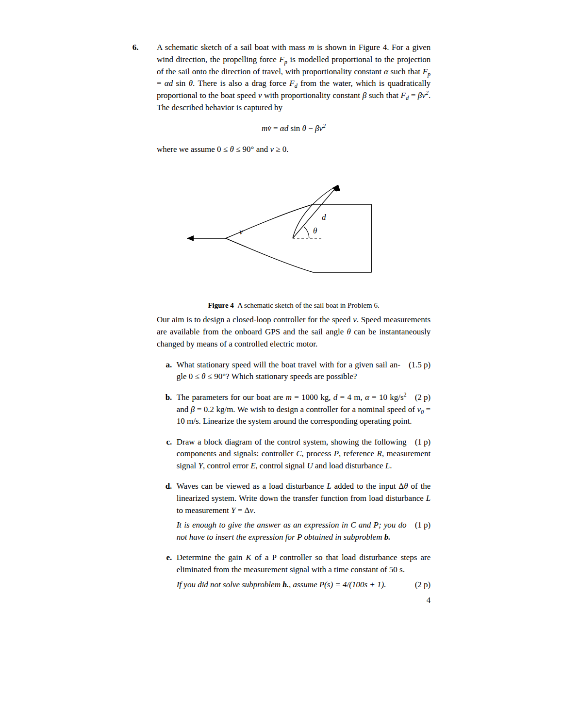6.
A schematic sketch of a sail boat with mass m is shown in Figure 4. For a given wind direction, the propelling force Fp is modelled proportional to the projection of the sail onto the direction of travel, with proportionality constant α such that Fp = αd sin θ. There is also a drag force Fd from the water, which is quadratically proportional to the boat speed v with proportionality constant β such that Fd = βv2. The described behavior is captured by
mv̇ = αd sin θ − βv2
where we assume 0 ≤ θ ≤ 90° and v ≥ 0.
v d θ
Figure 4 A schematic sketch of the sail boat in Problem 6.
Our aim is to design a closed-loop controller for the speed v. Speed measurements are available from the onboard GPS and the sail angle θ can be instantaneously changed by means of a controlled electric motor.
a.
(1.5 p) What stationary speed will the boat travel with for a given sail angle 0 ≤ θ ≤ 90°? Which stationary speeds are possible?
b.
(2 p) The parameters for our boat are m = 1000 kg, d = 4 m, α = 10 kg/s2 and β = 0.2 kg/m. We wish to design a controller for a nominal speed of v0 = 10 m/s. Linearize the system around the corresponding operating point.
c.
(1 p) Draw a block diagram of the control system, showing the following components and signals: controller C, process P, reference R, measurement signal Y, control error E, control signal U and load disturbance L.
d.
Waves can be viewed as a load disturbance L added to the input Δθ of the linearized system. Write down the transfer function from load disturbance L to measurement Y = Δv.
(1 p) It is enough to give the answer as an expression in C and P; you do not have to insert the expression for P obtained in subproblem b.
e.
Determine the gain K of a P controller so that load disturbance steps are eliminated from the measurement signal with a time constant of 50 s.
(2 p) If you did not solve subproblem b., assume P(s) = 4/(100s + 1).
4